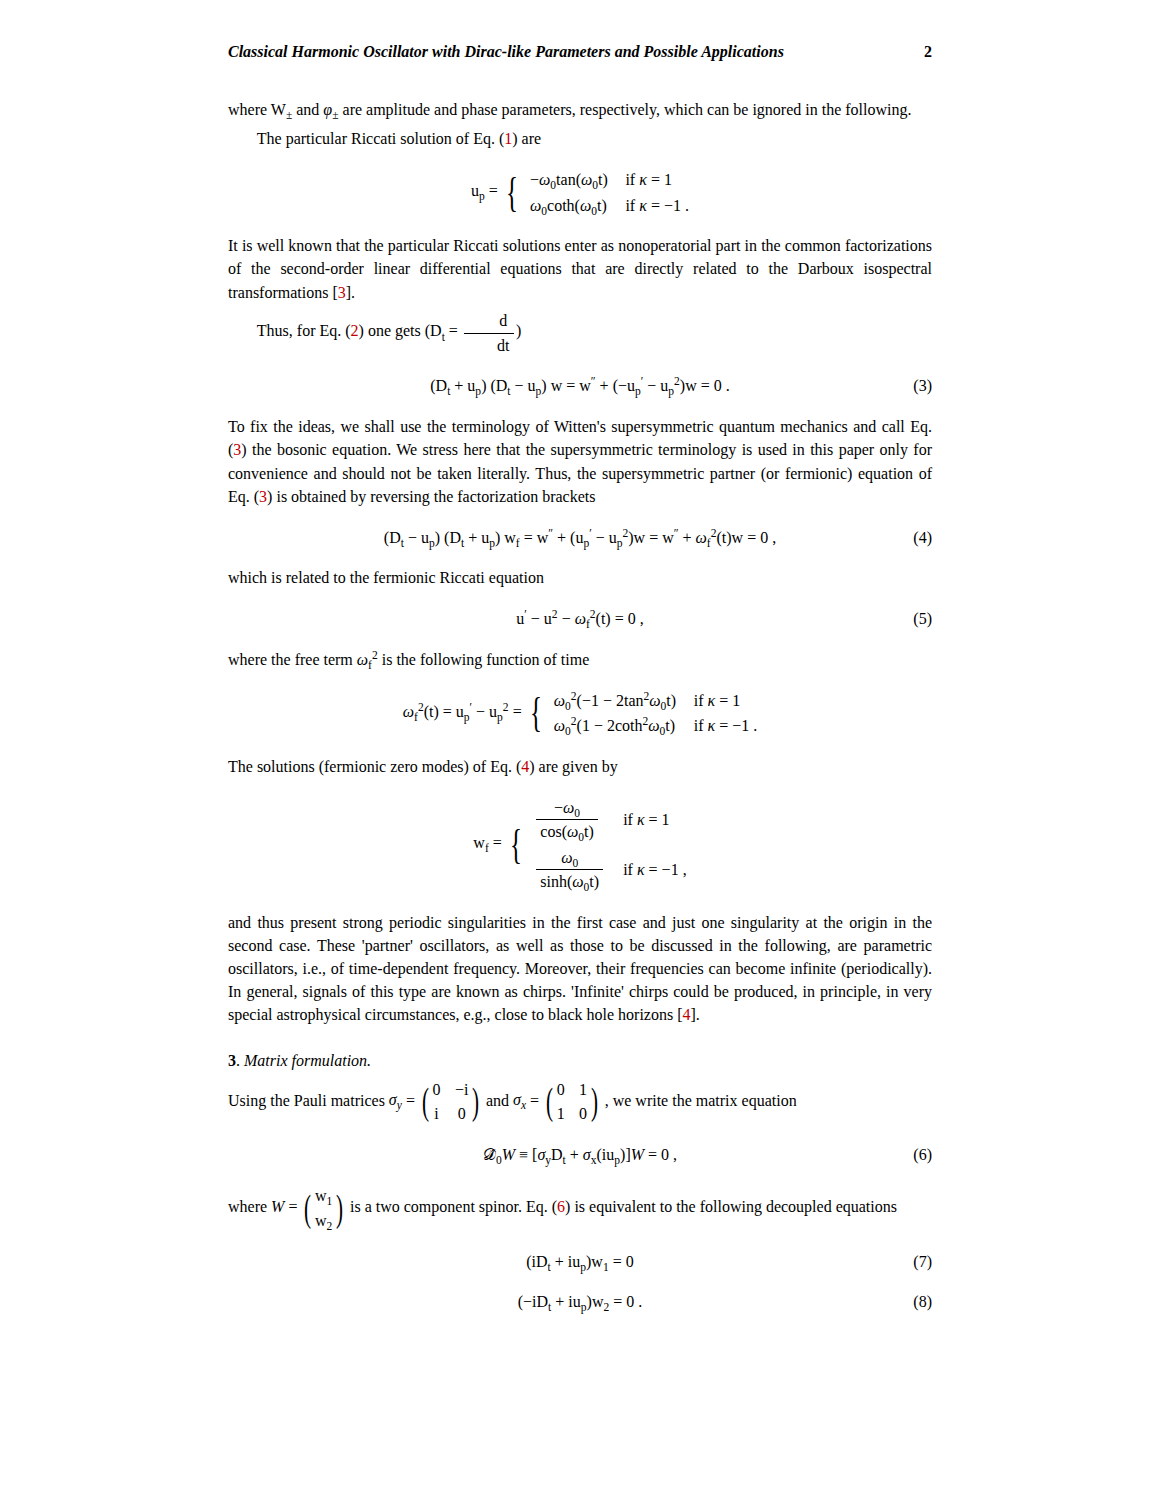Classical Harmonic Oscillator with Dirac-like Parameters and Possible Applications 2
where W± and φ± are amplitude and phase parameters, respectively, which can be ignored in the following.
The particular Riccati solution of Eq. (1) are
up = { −ω0tan(ω0t) if κ = 1 ω0coth(ω0t) if κ = −1 .
It is well known that the particular Riccati solutions enter as nonoperatorial part in the common factorizations of the second-order linear differential equations that are directly related to the Darboux isospectral transformations [3].
Thus, for Eq. (2) one gets (Dt = ddt)
(Dt + up) (Dt − up) w = w″ + (−up′ − up2)w = 0 . (3)
To fix the ideas, we shall use the terminology of Witten's supersymmetric quantum mechanics and call Eq. (3) the bosonic equation. We stress here that the supersymmetric terminology is used in this paper only for convenience and should not be taken literally. Thus, the supersymmetric partner (or fermionic) equation of Eq. (3) is obtained by reversing the factorization brackets
(Dt − up) (Dt + up) wf = w″ + (up′ − up2)w = w″ + ωf2(t)w = 0 , (4)
which is related to the fermionic Riccati equation
u′ − u2 − ωf2(t) = 0 , (5)
where the free term ωf2 is the following function of time
ωf2(t) = up′ − up2 = { ω02(−1 − 2tan2ω0t) if κ = 1 ω02(1 − 2coth2ω0t) if κ = −1 .
The solutions (fermionic zero modes) of Eq. (4) are given by
wf = { −ω0 cos(ω0t) if κ = 1 ω0 sinh(ω0t) if κ = −1 ,
and thus present strong periodic singularities in the first case and just one singularity at the origin in the second case. These 'partner' oscillators, as well as those to be discussed in the following, are parametric oscillators, i.e., of time-dependent frequency. Moreover, their frequencies can become infinite (periodically). In general, signals of this type are known as chirps. 'Infinite' chirps could be produced, in principle, in very special astrophysical circumstances, e.g., close to black hole horizons [4].
3. Matrix formulation.
Using the Pauli matrices σy = (0−i i 0) and σx = (0110) , we write the matrix equation
𝒟̂0W ≡ [σyDt + σx(iup)]W = 0 , (6)
where W = (w1 w2) is a two component spinor. Eq. (6) is equivalent to the following decoupled equations
(iDt + iup)w1 = 0 (7)
(−iDt + iup)w2 = 0 . (8)